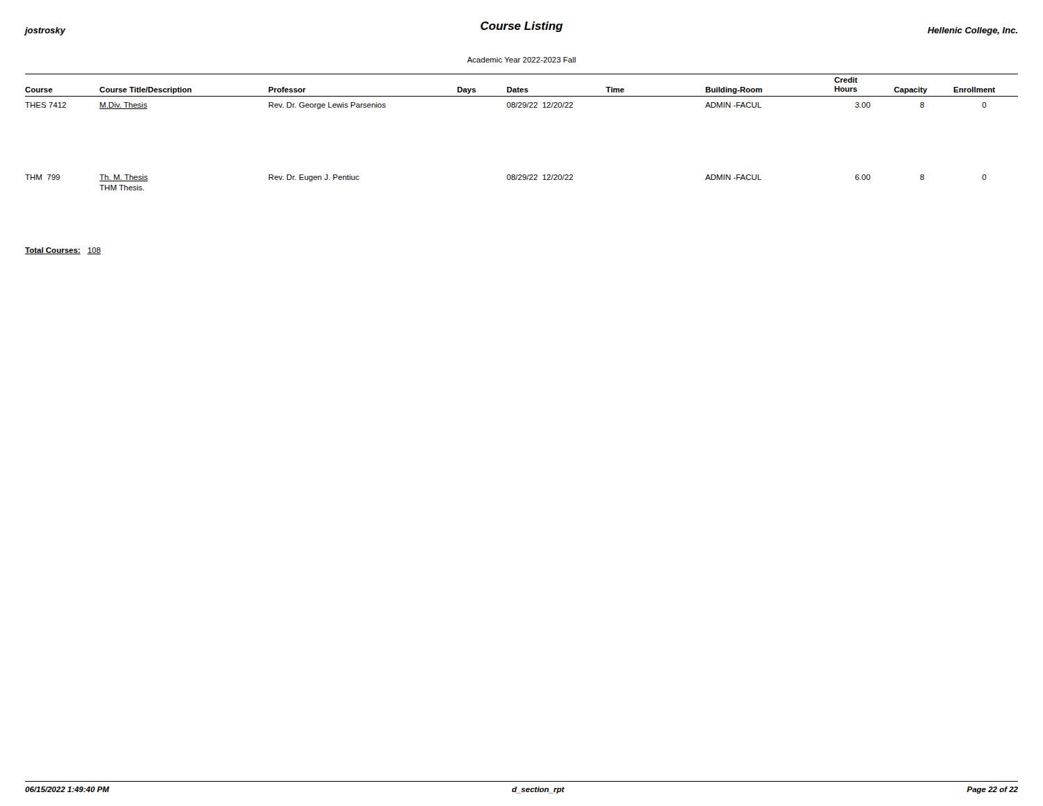jostrosky
Course Listing
Hellenic College, Inc.
Academic Year 2022-2023 Fall
| Course | Course Title/Description | Professor | Days | Dates | Time | Building-Room | Credit Hours | Capacity | Enrollment |
| --- | --- | --- | --- | --- | --- | --- | --- | --- | --- |
| THES 7412 | M.Div. Thesis | Rev. Dr. George Lewis Parsenios | | 08/29/22 12/20/22 | | ADMIN -FACUL | 3.00 | 8 | 0 |
| THM 799 | Th. M. Thesis THM Thesis. | Rev. Dr. Eugen J. Pentiuc | | 08/29/22 12/20/22 | | ADMIN -FACUL | 6.00 | 8 | 0 |
Total Courses: 108
06/15/2022 1:49:40 PM Page 22 of 22
d_section_rpt